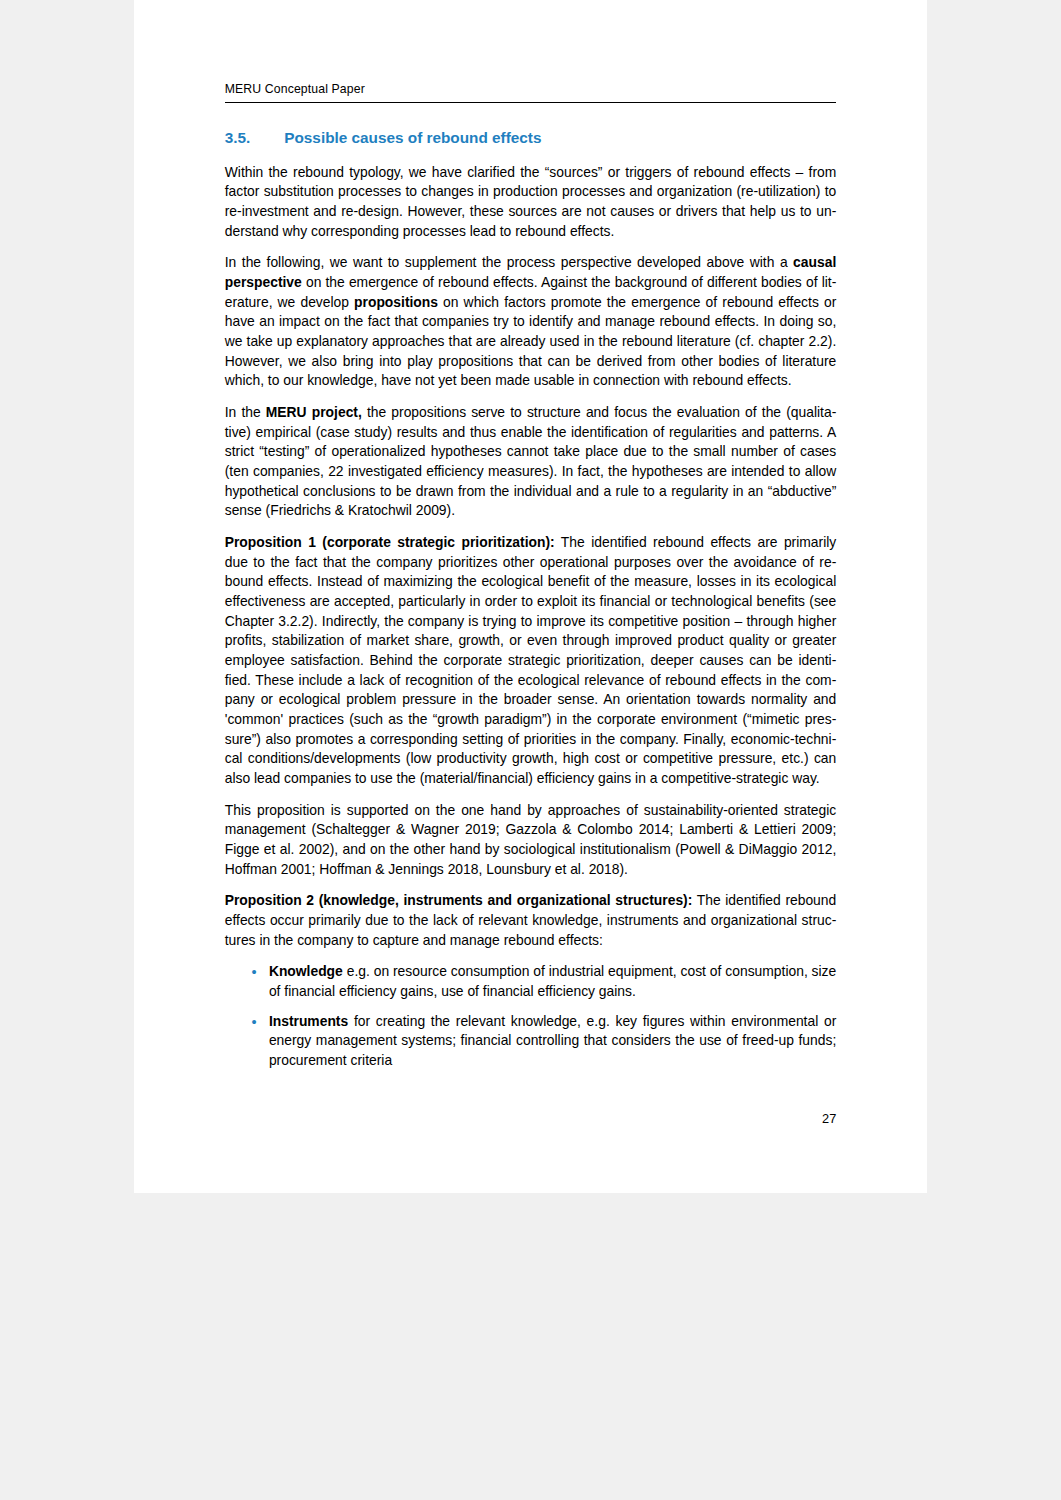MERU Conceptual Paper
3.5. Possible causes of rebound effects
Within the rebound typology, we have clarified the “sources” or triggers of rebound effects – from factor substitution processes to changes in production processes and organization (re-utilization) to re-investment and re-design. However, these sources are not causes or drivers that help us to understand why corresponding processes lead to rebound effects.
In the following, we want to supplement the process perspective developed above with a causal perspective on the emergence of rebound effects. Against the background of different bodies of literature, we develop propositions on which factors promote the emergence of rebound effects or have an impact on the fact that companies try to identify and manage rebound effects. In doing so, we take up explanatory approaches that are already used in the rebound literature (cf. chapter 2.2). However, we also bring into play propositions that can be derived from other bodies of literature which, to our knowledge, have not yet been made usable in connection with rebound effects.
In the MERU project, the propositions serve to structure and focus the evaluation of the (qualitative) empirical (case study) results and thus enable the identification of regularities and patterns. A strict “testing” of operationalized hypotheses cannot take place due to the small number of cases (ten companies, 22 investigated efficiency measures). In fact, the hypotheses are intended to allow hypothetical conclusions to be drawn from the individual and a rule to a regularity in an “abductive” sense (Friedrichs & Kratochwil 2009).
Proposition 1 (corporate strategic prioritization): The identified rebound effects are primarily due to the fact that the company prioritizes other operational purposes over the avoidance of rebound effects. Instead of maximizing the ecological benefit of the measure, losses in its ecological effectiveness are accepted, particularly in order to exploit its financial or technological benefits (see Chapter 3.2.2). Indirectly, the company is trying to improve its competitive position – through higher profits, stabilization of market share, growth, or even through improved product quality or greater employee satisfaction. Behind the corporate strategic prioritization, deeper causes can be identified. These include a lack of recognition of the ecological relevance of rebound effects in the company or ecological problem pressure in the broader sense. An orientation towards normality and 'common' practices (such as the “growth paradigm”) in the corporate environment (“mimetic pressure”) also promotes a corresponding setting of priorities in the company. Finally, economic-technical conditions/developments (low productivity growth, high cost or competitive pressure, etc.) can also lead companies to use the (material/financial) efficiency gains in a competitive-strategic way.
This proposition is supported on the one hand by approaches of sustainability-oriented strategic management (Schaltegger & Wagner 2019; Gazzola & Colombo 2014; Lamberti & Lettieri 2009; Figge et al. 2002), and on the other hand by sociological institutionalism (Powell & DiMaggio 2012, Hoffman 2001; Hoffman & Jennings 2018, Lounsbury et al. 2018).
Proposition 2 (knowledge, instruments and organizational structures): The identified rebound effects occur primarily due to the lack of relevant knowledge, instruments and organizational structures in the company to capture and manage rebound effects:
Knowledge e.g. on resource consumption of industrial equipment, cost of consumption, size of financial efficiency gains, use of financial efficiency gains.
Instruments for creating the relevant knowledge, e.g. key figures within environmental or energy management systems; financial controlling that considers the use of freed-up funds; procurement criteria
27